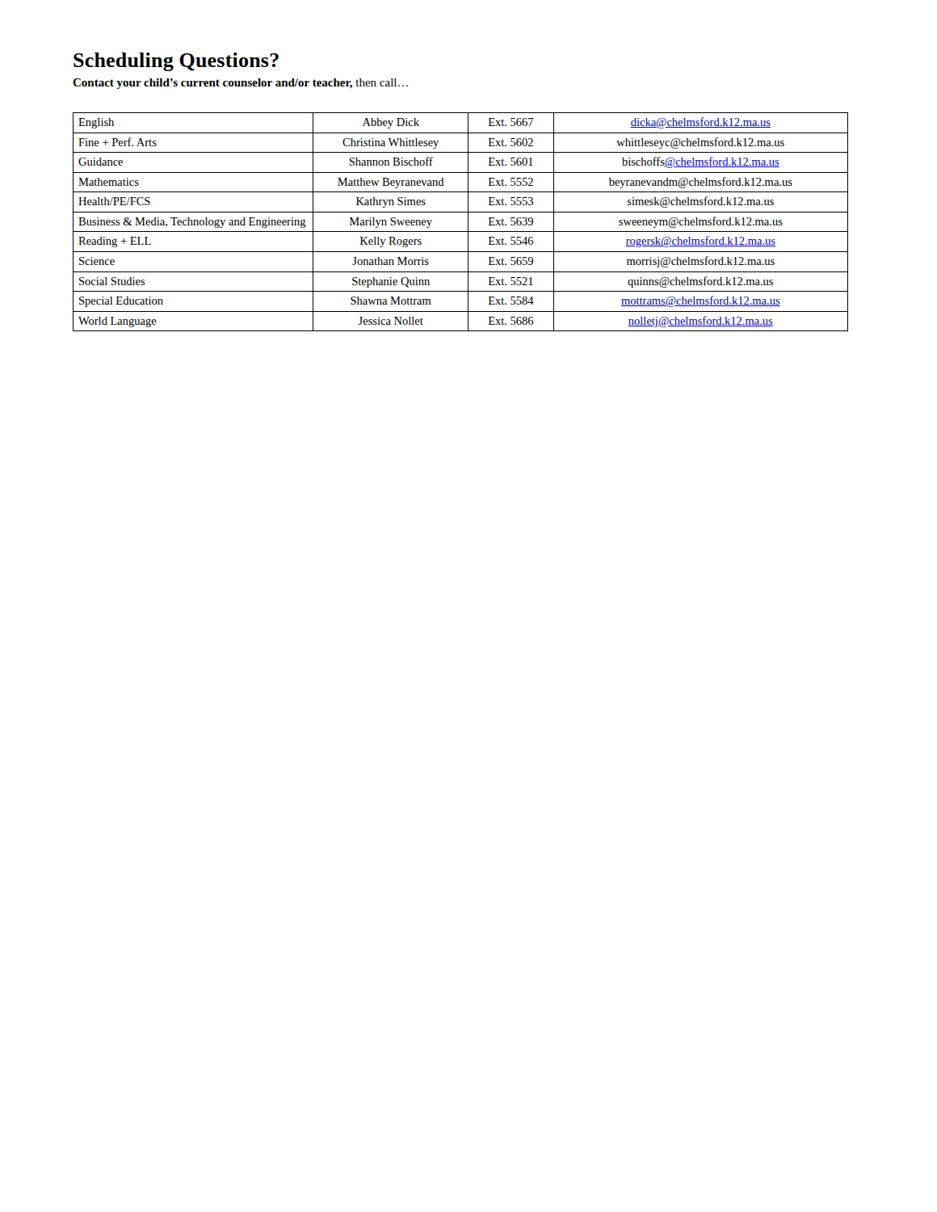Scheduling Questions?
Contact your child’s current counselor and/or teacher, then call…
| English | Abbey Dick | Ext. 5667 | dicka@chelmsford.k12.ma.us |
| Fine + Perf. Arts | Christina Whittlesey | Ext. 5602 | whittleseyc@chelmsford.k12.ma.us |
| Guidance | Shannon Bischoff | Ext. 5601 | bischoffs @chelmsford.k12.ma.us |
| Mathematics | Matthew Beyranevand | Ext. 5552 | beyranevandm@chelmsford.k12.ma.us |
| Health/PE/FCS | Kathryn Simes | Ext. 5553 | simesk@chelmsford.k12.ma.us |
| Business & Media, Technology and Engineering | Marilyn Sweeney | Ext. 5639 | sweeneym@chelmsford.k12.ma.us |
| Reading + ELL | Kelly Rogers | Ext. 5546 | rogersk@chelmsford.k12.ma.us |
| Science | Jonathan Morris | Ext. 5659 | morrisj@chelmsford.k12.ma.us |
| Social Studies | Stephanie Quinn | Ext. 5521 | quinns@chelmsford.k12.ma.us |
| Special Education | Shawna Mottram | Ext. 5584 | mottrams@chelmsford.k12.ma.us |
| World Language | Jessica Nollet | Ext. 5686 | nolletj@chelmsford.k12.ma.us |